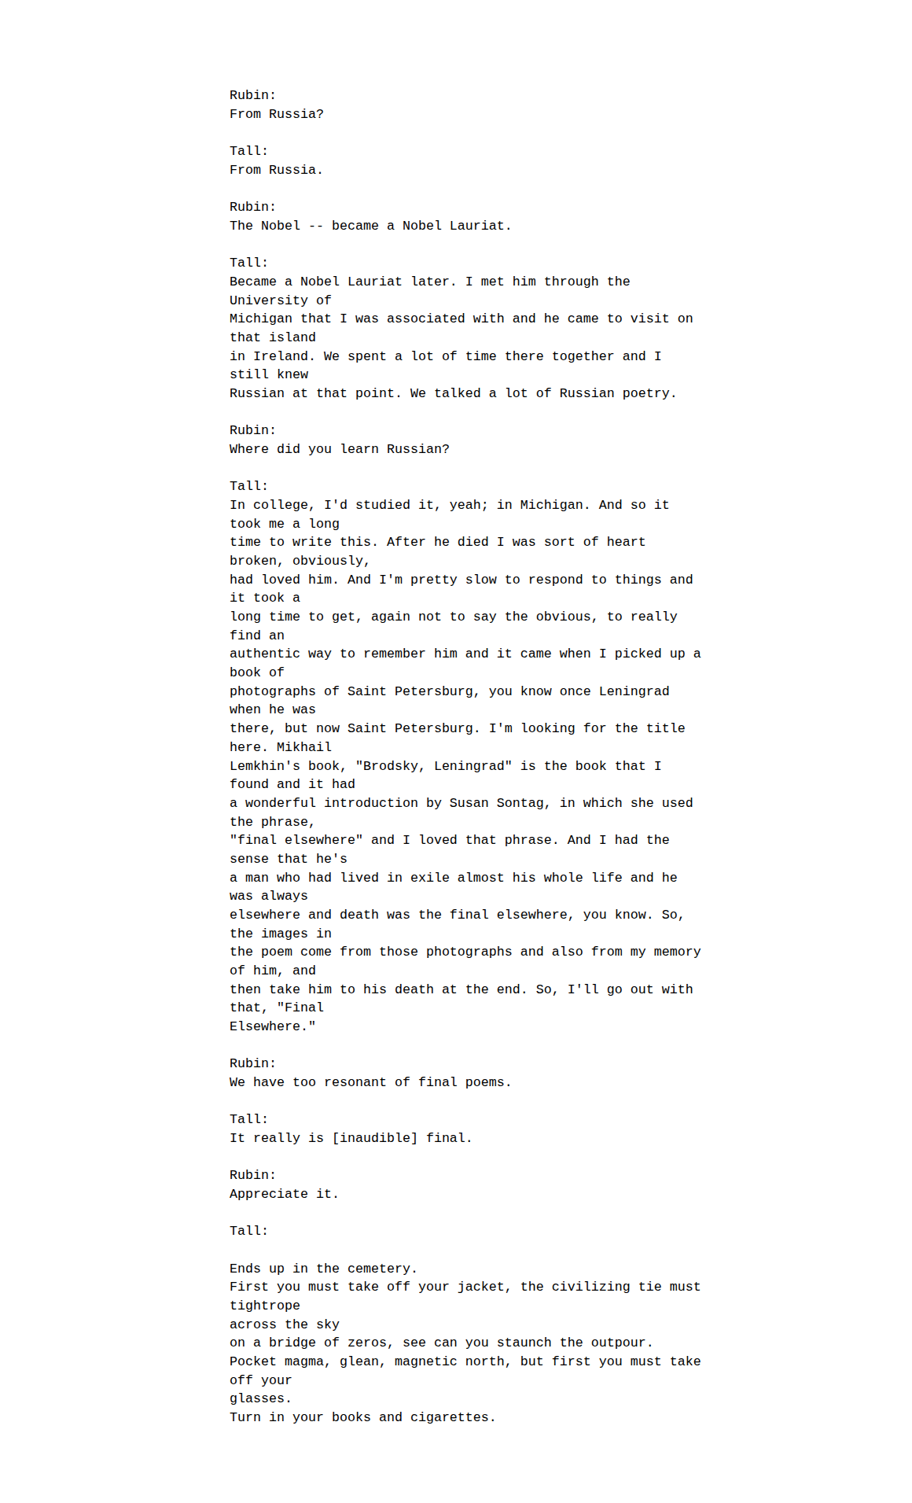Rubin:
From Russia?
Tall:
From Russia.
Rubin:
The Nobel -- became a Nobel Lauriat.
Tall:
Became a Nobel Lauriat later. I met him through the University of
Michigan that I was associated with and he came to visit on that island
in Ireland. We spent a lot of time there together and I still knew
Russian at that point. We talked a lot of Russian poetry.
Rubin:
Where did you learn Russian?
Tall:
In college, I'd studied it, yeah; in Michigan. And so it took me a long
time to write this. After he died I was sort of heart broken, obviously,
had loved him. And I'm pretty slow to respond to things and it took a
long time to get, again not to say the obvious, to really find an
authentic way to remember him and it came when I picked up a book of
photographs of Saint Petersburg, you know once Leningrad when he was
there, but now Saint Petersburg. I'm looking for the title here. Mikhail
Lemkhin's book, "Brodsky, Leningrad" is the book that I found and it had
a wonderful introduction by Susan Sontag, in which she used the phrase,
"final elsewhere" and I loved that phrase. And I had the sense that he's
a man who had lived in exile almost his whole life and he was always
elsewhere and death was the final elsewhere, you know. So, the images in
the poem come from those photographs and also from my memory of him, and
then take him to his death at the end. So, I'll go out with that, "Final
Elsewhere."
Rubin:
We have too resonant of final poems.
Tall:
It really is [inaudible] final.
Rubin:
Appreciate it.
Tall:
Ends up in the cemetery.
First you must take off your jacket, the civilizing tie must tightrope
across the sky
on a bridge of zeros, see can you staunch the outpour.
Pocket magma, glean, magnetic north, but first you must take off your
glasses.
Turn in your books and cigarettes.